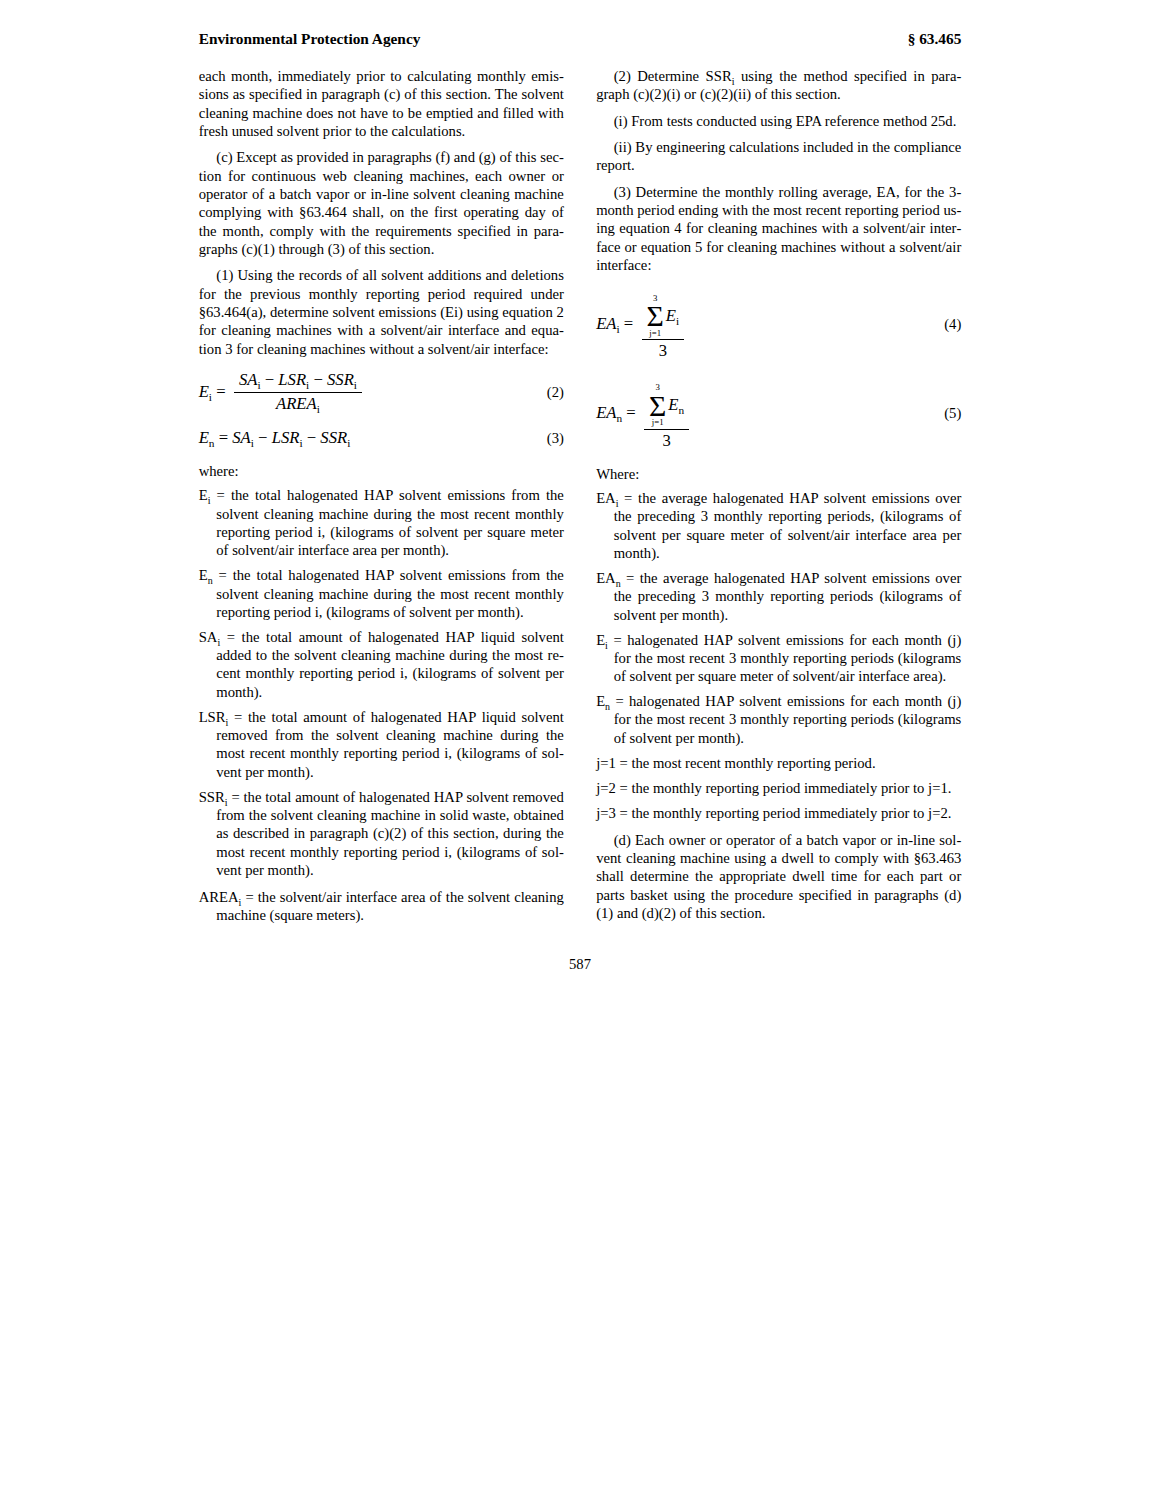Environmental Protection Agency § 63.465
each month, immediately prior to calculating monthly emissions as specified in paragraph (c) of this section. The solvent cleaning machine does not have to be emptied and filled with fresh unused solvent prior to the calculations.
(c) Except as provided in paragraphs (f) and (g) of this section for continuous web cleaning machines, each owner or operator of a batch vapor or in-line solvent cleaning machine complying with §63.464 shall, on the first operating day of the month, comply with the requirements specified in paragraphs (c)(1) through (3) of this section.
(1) Using the records of all solvent additions and deletions for the previous monthly reporting period required under §63.464(a), determine solvent emissions (Ei) using equation 2 for cleaning machines with a solvent/air interface and equation 3 for cleaning machines without a solvent/air interface:
Ei = SAi − LSRi − SSRi AREAi
(2)
En = SAi − LSRi − SSRi
(3)
where:
Ei = the total halogenated HAP solvent emissions from the solvent cleaning machine during the most recent monthly reporting period i, (kilograms of solvent per square meter of solvent/air interface area per month).
En = the total halogenated HAP solvent emissions from the solvent cleaning machine during the most recent monthly reporting period i, (kilograms of solvent per month).
SAi = the total amount of halogenated HAP liquid solvent added to the solvent cleaning machine during the most recent monthly reporting period i, (kilograms of solvent per month).
LSRi = the total amount of halogenated HAP liquid solvent removed from the solvent cleaning machine during the most recent monthly reporting period i, (kilograms of solvent per month).
SSRi = the total amount of halogenated HAP solvent removed from the solvent cleaning machine in solid waste, obtained as described in paragraph (c)(2) of this section, during the most recent monthly reporting period i, (kilograms of solvent per month).
AREAi = the solvent/air interface area of the solvent cleaning machine (square meters).
(2) Determine SSRi using the method specified in paragraph (c)(2)(i) or (c)(2)(ii) of this section.
(i) From tests conducted using EPA reference method 25d.
(ii) By engineering calculations included in the compliance report.
(3) Determine the monthly rolling average, EA, for the 3-month period ending with the most recent reporting period using equation 4 for cleaning machines with a solvent/air interface or equation 5 for cleaning machines without a solvent/air interface:
EAi = 3 Σ j=1 Ei 3
(4)
EAn = 3 Σ j=1 En 3
(5)
Where:
EAi = the average halogenated HAP solvent emissions over the preceding 3 monthly reporting periods, (kilograms of solvent per square meter of solvent/air interface area per month).
EAn = the average halogenated HAP solvent emissions over the preceding 3 monthly reporting periods (kilograms of solvent per month).
Ei = halogenated HAP solvent emissions for each month (j) for the most recent 3 monthly reporting periods (kilograms of solvent per square meter of solvent/air interface area).
En = halogenated HAP solvent emissions for each month (j) for the most recent 3 monthly reporting periods (kilograms of solvent per month).
j=1 = the most recent monthly reporting period.
j=2 = the monthly reporting period immediately prior to j=1.
j=3 = the monthly reporting period immediately prior to j=2.
(d) Each owner or operator of a batch vapor or in-line solvent cleaning machine using a dwell to comply with §63.463 shall determine the appropriate dwell time for each part or parts basket using the procedure specified in paragraphs (d)(1) and (d)(2) of this section.
587